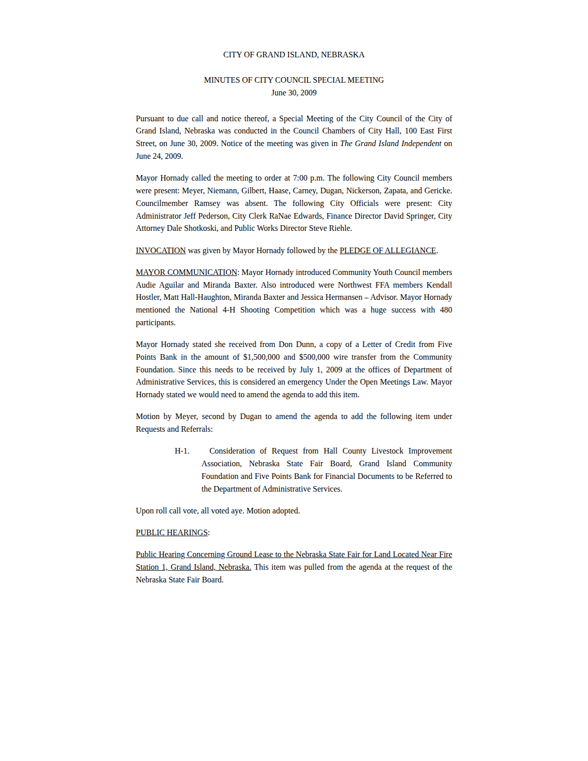CITY OF GRAND ISLAND, NEBRASKA
MINUTES OF CITY COUNCIL SPECIAL MEETING
June 30, 2009
Pursuant to due call and notice thereof, a Special Meeting of the City Council of the City of Grand Island, Nebraska was conducted in the Council Chambers of City Hall, 100 East First Street, on June 30, 2009. Notice of the meeting was given in The Grand Island Independent on June 24, 2009.
Mayor Hornady called the meeting to order at 7:00 p.m. The following City Council members were present: Meyer, Niemann, Gilbert, Haase, Carney, Dugan, Nickerson, Zapata, and Gericke. Councilmember Ramsey was absent. The following City Officials were present: City Administrator Jeff Pederson, City Clerk RaNae Edwards, Finance Director David Springer, City Attorney Dale Shotkoski, and Public Works Director Steve Riehle.
INVOCATION was given by Mayor Hornady followed by the PLEDGE OF ALLEGIANCE.
MAYOR COMMUNICATION: Mayor Hornady introduced Community Youth Council members Audie Aguilar and Miranda Baxter. Also introduced were Northwest FFA members Kendall Hostler, Matt Hall-Haughton, Miranda Baxter and Jessica Hermansen – Advisor. Mayor Hornady mentioned the National 4-H Shooting Competition which was a huge success with 480 participants.
Mayor Hornady stated she received from Don Dunn, a copy of a Letter of Credit from Five Points Bank in the amount of $1,500,000 and $500,000 wire transfer from the Community Foundation. Since this needs to be received by July 1, 2009 at the offices of Department of Administrative Services, this is considered an emergency Under the Open Meetings Law. Mayor Hornady stated we would need to amend the agenda to add this item.
Motion by Meyer, second by Dugan to amend the agenda to add the following item under Requests and Referrals:
H-1. Consideration of Request from Hall County Livestock Improvement Association, Nebraska State Fair Board, Grand Island Community Foundation and Five Points Bank for Financial Documents to be Referred to the Department of Administrative Services.
Upon roll call vote, all voted aye. Motion adopted.
PUBLIC HEARINGS:
Public Hearing Concerning Ground Lease to the Nebraska State Fair for Land Located Near Fire Station 1, Grand Island, Nebraska. This item was pulled from the agenda at the request of the Nebraska State Fair Board.